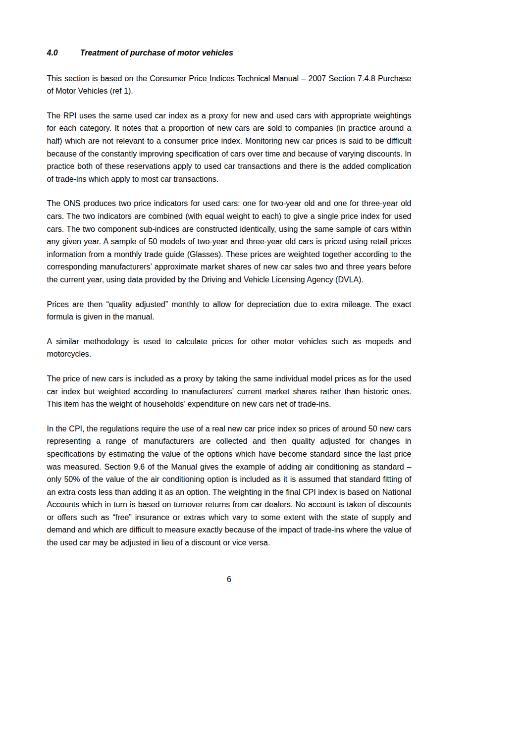4.0 Treatment of purchase of motor vehicles
This section is based on the Consumer Price Indices Technical Manual – 2007 Section 7.4.8 Purchase of Motor Vehicles (ref 1).
The RPI uses the same used car index as a proxy for new and used cars with appropriate weightings for each category. It notes that a proportion of new cars are sold to companies (in practice around a half) which are not relevant to a consumer price index. Monitoring new car prices is said to be difficult because of the constantly improving specification of cars over time and because of varying discounts. In practice both of these reservations apply to used car transactions and there is the added complication of trade-ins which apply to most car transactions.
The ONS produces two price indicators for used cars: one for two-year old and one for three-year old cars. The two indicators are combined (with equal weight to each) to give a single price index for used cars. The two component sub-indices are constructed identically, using the same sample of cars within any given year. A sample of 50 models of two-year and three-year old cars is priced using retail prices information from a monthly trade guide (Glasses). These prices are weighted together according to the corresponding manufacturers’ approximate market shares of new car sales two and three years before the current year, using data provided by the Driving and Vehicle Licensing Agency (DVLA).
Prices are then “quality adjusted” monthly to allow for depreciation due to extra mileage. The exact formula is given in the manual.
A similar methodology is used to calculate prices for other motor vehicles such as mopeds and motorcycles.
The price of new cars is included as a proxy by taking the same individual model prices as for the used car index but weighted according to manufacturers’ current market shares rather than historic ones. This item has the weight of households’ expenditure on new cars net of trade-ins.
In the CPI, the regulations require the use of a real new car price index so prices of around 50 new cars representing a range of manufacturers are collected and then quality adjusted for changes in specifications by estimating the value of the options which have become standard since the last price was measured. Section 9.6 of the Manual gives the example of adding air conditioning as standard – only 50% of the value of the air conditioning option is included as it is assumed that standard fitting of an extra costs less than adding it as an option. The weighting in the final CPI index is based on National Accounts which in turn is based on turnover returns from car dealers. No account is taken of discounts or offers such as “free” insurance or extras which vary to some extent with the state of supply and demand and which are difficult to measure exactly because of the impact of trade-ins where the value of the used car may be adjusted in lieu of a discount or vice versa.
6